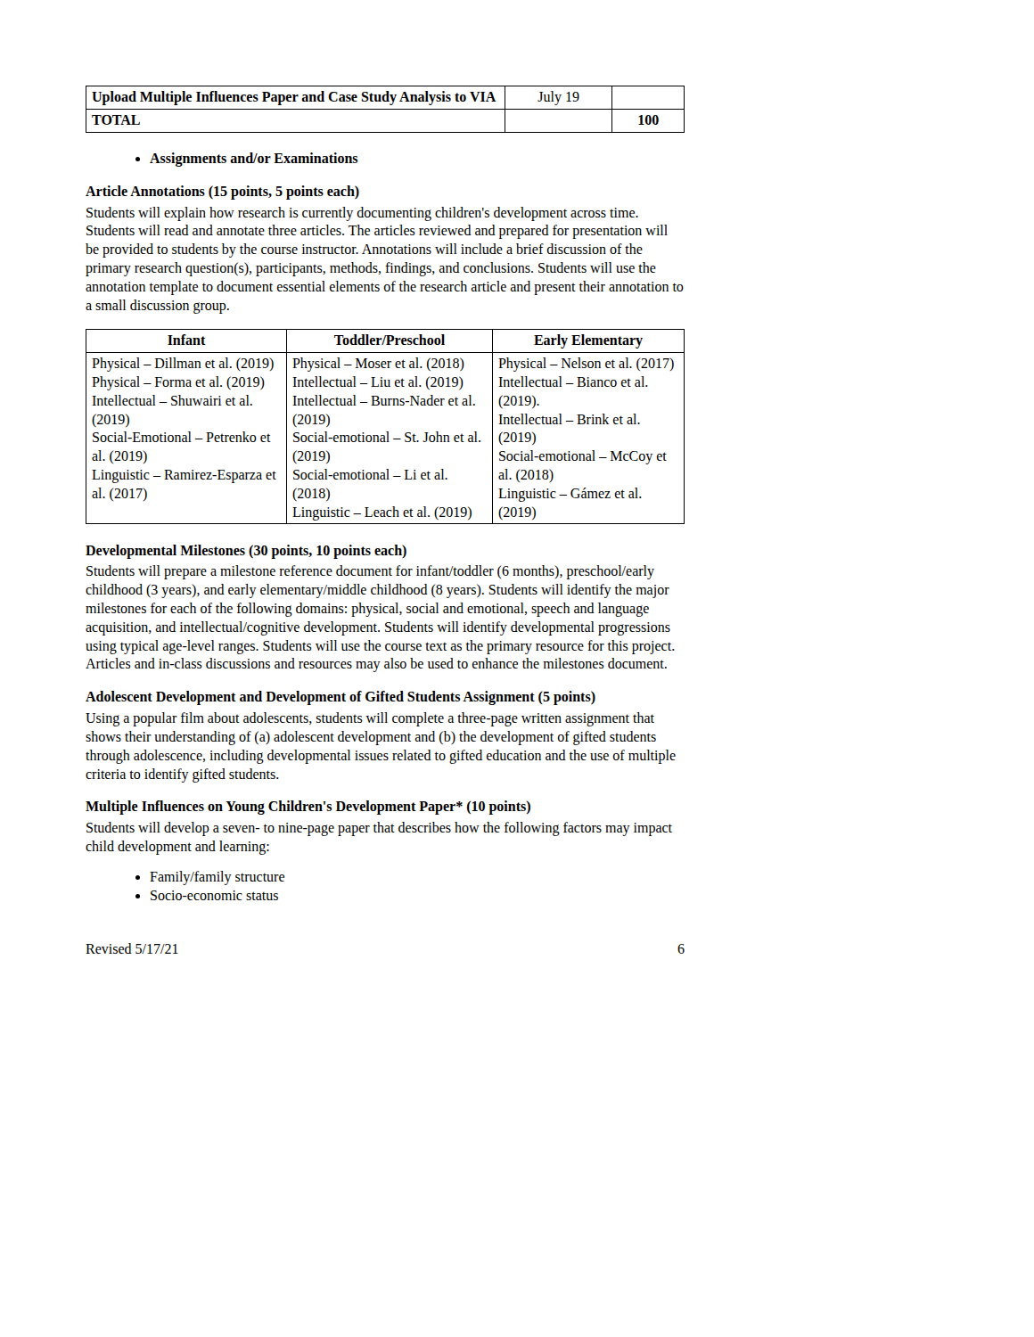| Upload Multiple Influences Paper and Case Study Analysis to VIA | July 19 | |
| TOTAL | | 100 |
Assignments and/or Examinations
Article Annotations (15 points, 5 points each)
Students will explain how research is currently documenting children's development across time. Students will read and annotate three articles. The articles reviewed and prepared for presentation will be provided to students by the course instructor. Annotations will include a brief discussion of the primary research question(s), participants, methods, findings, and conclusions. Students will use the annotation template to document essential elements of the research article and present their annotation to a small discussion group.
| Infant | Toddler/Preschool | Early Elementary |
| --- | --- | --- |
| Physical – Dillman et al. (2019) Physical – Forma et al. (2019) Intellectual – Shuwairi et al. (2019) Social-Emotional – Petrenko et al. (2019) Linguistic – Ramirez-Esparza et al. (2017) | Physical – Moser et al. (2018) Intellectual – Liu et al. (2019) Intellectual – Burns-Nader et al. (2019) Social-emotional – St. John et al. (2019) Social-emotional – Li et al. (2018) Linguistic – Leach et al. (2019) | Physical – Nelson et al. (2017) Intellectual – Bianco et al. (2019). Intellectual – Brink et al. (2019) Social-emotional – McCoy et al. (2018) Linguistic – Gámez et al. (2019) |
Developmental Milestones (30 points, 10 points each)
Students will prepare a milestone reference document for infant/toddler (6 months), preschool/early childhood (3 years), and early elementary/middle childhood (8 years). Students will identify the major milestones for each of the following domains: physical, social and emotional, speech and language acquisition, and intellectual/cognitive development. Students will identify developmental progressions using typical age-level ranges. Students will use the course text as the primary resource for this project. Articles and in-class discussions and resources may also be used to enhance the milestones document.
Adolescent Development and Development of Gifted Students Assignment (5 points)
Using a popular film about adolescents, students will complete a three-page written assignment that shows their understanding of (a) adolescent development and (b) the development of gifted students through adolescence, including developmental issues related to gifted education and the use of multiple criteria to identify gifted students.
Multiple Influences on Young Children's Development Paper* (10 points)
Students will develop a seven- to nine-page paper that describes how the following factors may impact child development and learning:
Family/family structure
Socio-economic status
Revised 5/17/21 6